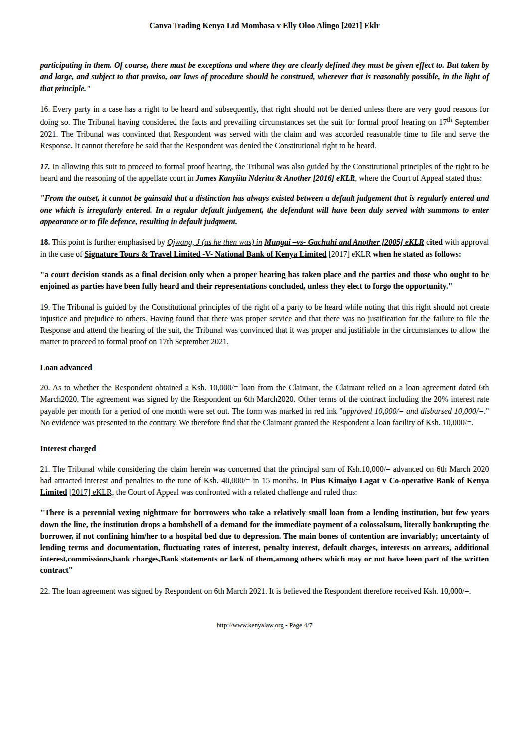Canva Trading Kenya Ltd Mombasa v Elly Oloo Alingo [2021] Eklr
participating in them. Of course, there must be exceptions and where they are clearly defined they must be given effect to. But taken by and large, and subject to that proviso, our laws of procedure should be construed, wherever that is reasonably possible, in the light of that principle."
16. Every party in a case has a right to be heard and subsequently, that right should not be denied unless there are very good reasons for doing so. The Tribunal having considered the facts and prevailing circumstances set the suit for formal proof hearing on 17th September 2021. The Tribunal was convinced that Respondent was served with the claim and was accorded reasonable time to file and serve the Response. It cannot therefore be said that the Respondent was denied the Constitutional right to be heard.
17. In allowing this suit to proceed to formal proof hearing, the Tribunal was also guided by the Constitutional principles of the right to be heard and the reasoning of the appellate court in James Kanyiita Nderitu & Another [2016] eKLR, where the Court of Appeal stated thus:
"From the outset, it cannot be gainsaid that a distinction has always existed between a default judgement that is regularly entered and one which is irregularly entered. In a regular default judgement, the defendant will have been duly served with summons to enter appearance or to file defence, resulting in default judgment.
18. This point is further emphasised by Ojwang, J (as he then was) in Mungai –vs- Gachuhi and Another [2005] eKLR cited with approval in the case of Signature Tours & Travel Limited -V- National Bank of Kenya Limited [2017] eKLR when he stated as follows:
"a court decision stands as a final decision only when a proper hearing has taken place and the parties and those who ought to be enjoined as parties have been fully heard and their representations concluded, unless they elect to forgo the opportunity."
19. The Tribunal is guided by the Constitutional principles of the right of a party to be heard while noting that this right should not create injustice and prejudice to others. Having found that there was proper service and that there was no justification for the failure to file the Response and attend the hearing of the suit, the Tribunal was convinced that it was proper and justifiable in the circumstances to allow the matter to proceed to formal proof on 17th September 2021.
Loan advanced
20. As to whether the Respondent obtained a Ksh. 10,000/= loan from the Claimant, the Claimant relied on a loan agreement dated 6th March2020. The agreement was signed by the Respondent on 6th March2020. Other terms of the contract including the 20% interest rate payable per month for a period of one month were set out. The form was marked in red ink "approved 10,000/= and disbursed 10,000/=." No evidence was presented to the contrary. We therefore find that the Claimant granted the Respondent a loan facility of Ksh. 10,000/=.
Interest charged
21. The Tribunal while considering the claim herein was concerned that the principal sum of Ksh.10,000/= advanced on 6th March 2020 had attracted interest and penalties to the tune of Ksh. 40,000/= in 15 months. In Pius Kimaiyo Lagat v Co-operative Bank of Kenya Limited [2017] eKLR, the Court of Appeal was confronted with a related challenge and ruled thus:
"There is a perennial vexing nightmare for borrowers who take a relatively small loan from a lending institution, but few years down the line, the institution drops a bombshell of a demand for the immediate payment of a colossalsum, literally bankrupting the borrower, if not confining him/her to a hospital bed due to depression. The main bones of contention are invariably; uncertainty of lending terms and documentation, fluctuating rates of interest, penalty interest, default charges, interests on arrears, additional interest,commissions,bank charges,Bank statements or lack of them,among others which may or not have been part of the written contract"
22. The loan agreement was signed by Respondent on 6th March 2021. It is believed the Respondent therefore received Ksh. 10,000/=.
http://www.kenyalaw.org - Page 4/7